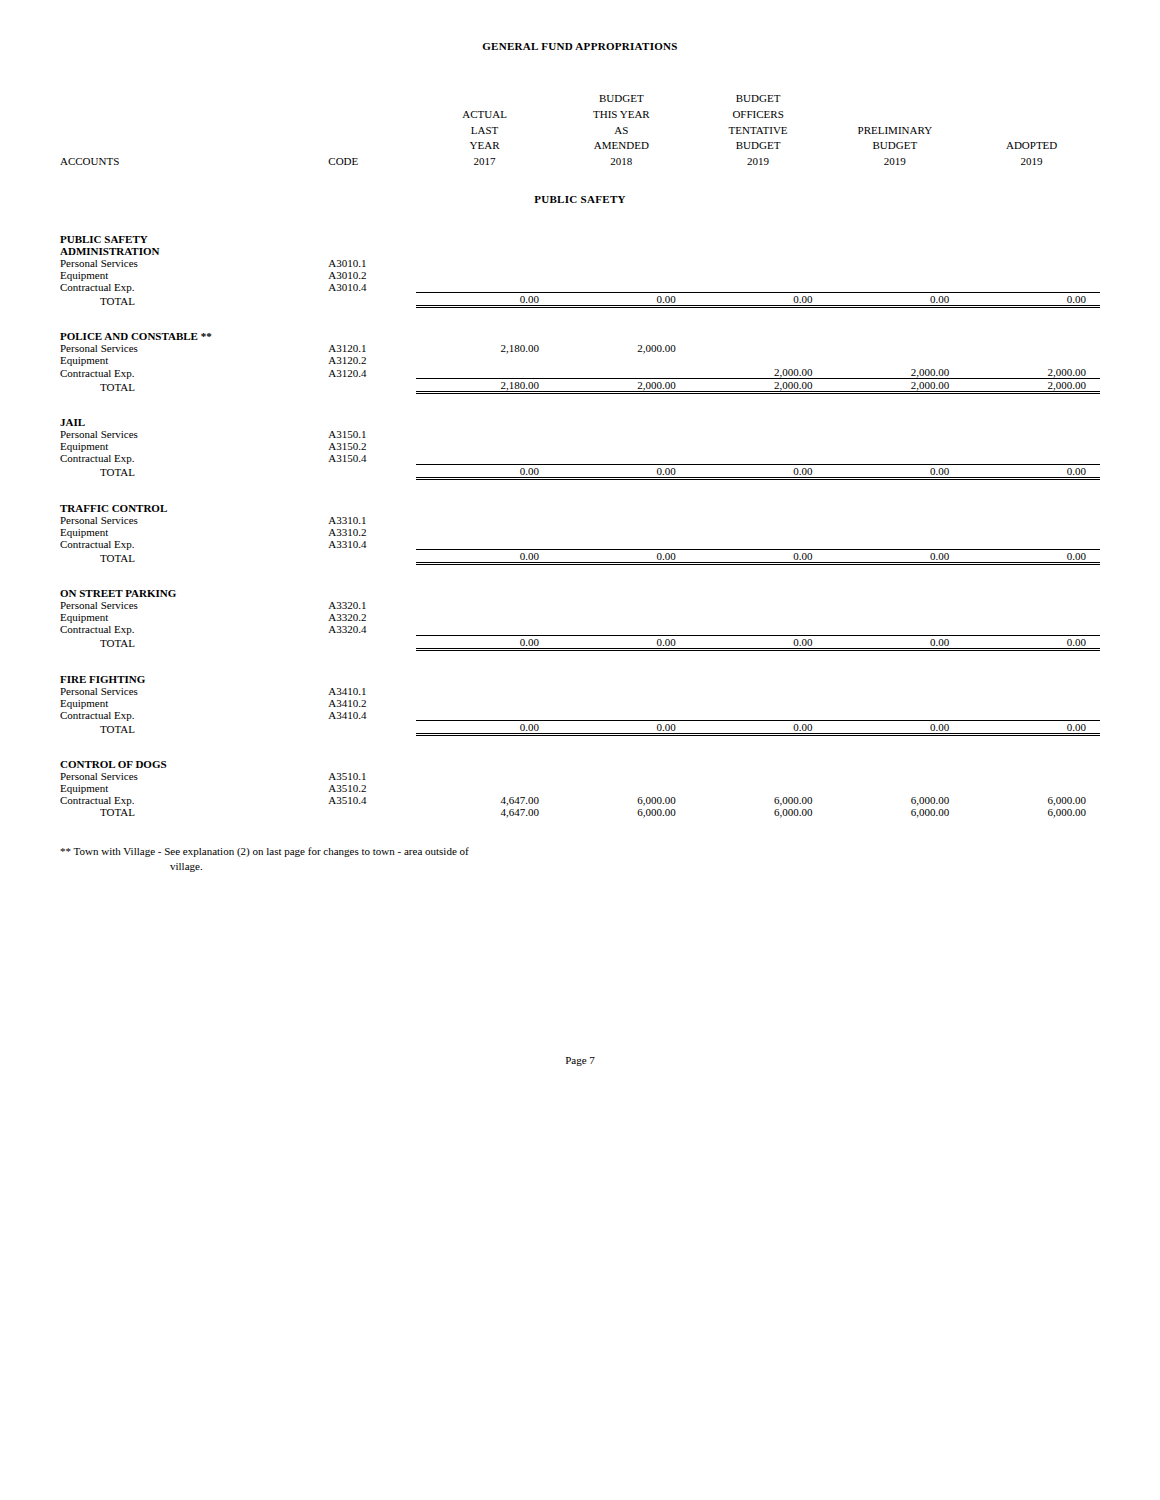GENERAL FUND APPROPRIATIONS
| | | | BUDGET | BUDGET | | |
| | | ACTUAL | THIS YEAR | OFFICERS | | |
| | | LAST | AS | TENTATIVE | PRELIMINARY | |
| | | YEAR | AMENDED | BUDGET | BUDGET | ADOPTED |
| ACCOUNTS | CODE | 2017 | 2018 | 2019 | 2019 | 2019 |
| PUBLIC SAFETY |
| PUBLIC SAFETY | | | | | | |
| ADMINISTRATION | | | | | | |
| Personal Services | A3010.1 | | | | | |
| Equipment | A3010.2 | | | | | |
| Contractual Exp. | A3010.4 | | | | | |
| TOTAL | | 0.00 | 0.00 | 0.00 | 0.00 | 0.00 |
| POLICE AND CONSTABLE ** | | | | | | |
| Personal Services | A3120.1 | 2,180.00 | 2,000.00 | | | |
| Equipment | A3120.2 | | | | | |
| Contractual Exp. | A3120.4 | | | 2,000.00 | 2,000.00 | 2,000.00 |
| TOTAL | | 2,180.00 | 2,000.00 | 2,000.00 | 2,000.00 | 2,000.00 |
| JAIL | | | | | | |
| Personal Services | A3150.1 | | | | | |
| Equipment | A3150.2 | | | | | |
| Contractual Exp. | A3150.4 | | | | | |
| TOTAL | | 0.00 | 0.00 | 0.00 | 0.00 | 0.00 |
| TRAFFIC CONTROL | | | | | | |
| Personal Services | A3310.1 | | | | | |
| Equipment | A3310.2 | | | | | |
| Contractual Exp. | A3310.4 | | | | | |
| TOTAL | | 0.00 | 0.00 | 0.00 | 0.00 | 0.00 |
| ON STREET PARKING | | | | | | |
| Personal Services | A3320.1 | | | | | |
| Equipment | A3320.2 | | | | | |
| Contractual Exp. | A3320.4 | | | | | |
| TOTAL | | 0.00 | 0.00 | 0.00 | 0.00 | 0.00 |
| FIRE FIGHTING | | | | | | |
| Personal Services | A3410.1 | | | | | |
| Equipment | A3410.2 | | | | | |
| Contractual Exp. | A3410.4 | | | | | |
| TOTAL | | 0.00 | 0.00 | 0.00 | 0.00 | 0.00 |
| CONTROL OF DOGS | | | | | | |
| Personal Services | A3510.1 | | | | | |
| Equipment | A3510.2 | | | | | |
| Contractual Exp. | A3510.4 | 4,647.00 | 6,000.00 | 6,000.00 | 6,000.00 | 6,000.00 |
| TOTAL | | 4,647.00 | 6,000.00 | 6,000.00 | 6,000.00 | 6,000.00 |
** Town with Village - See explanation (2) on last page for changes to town - area outside of village.
Page 7